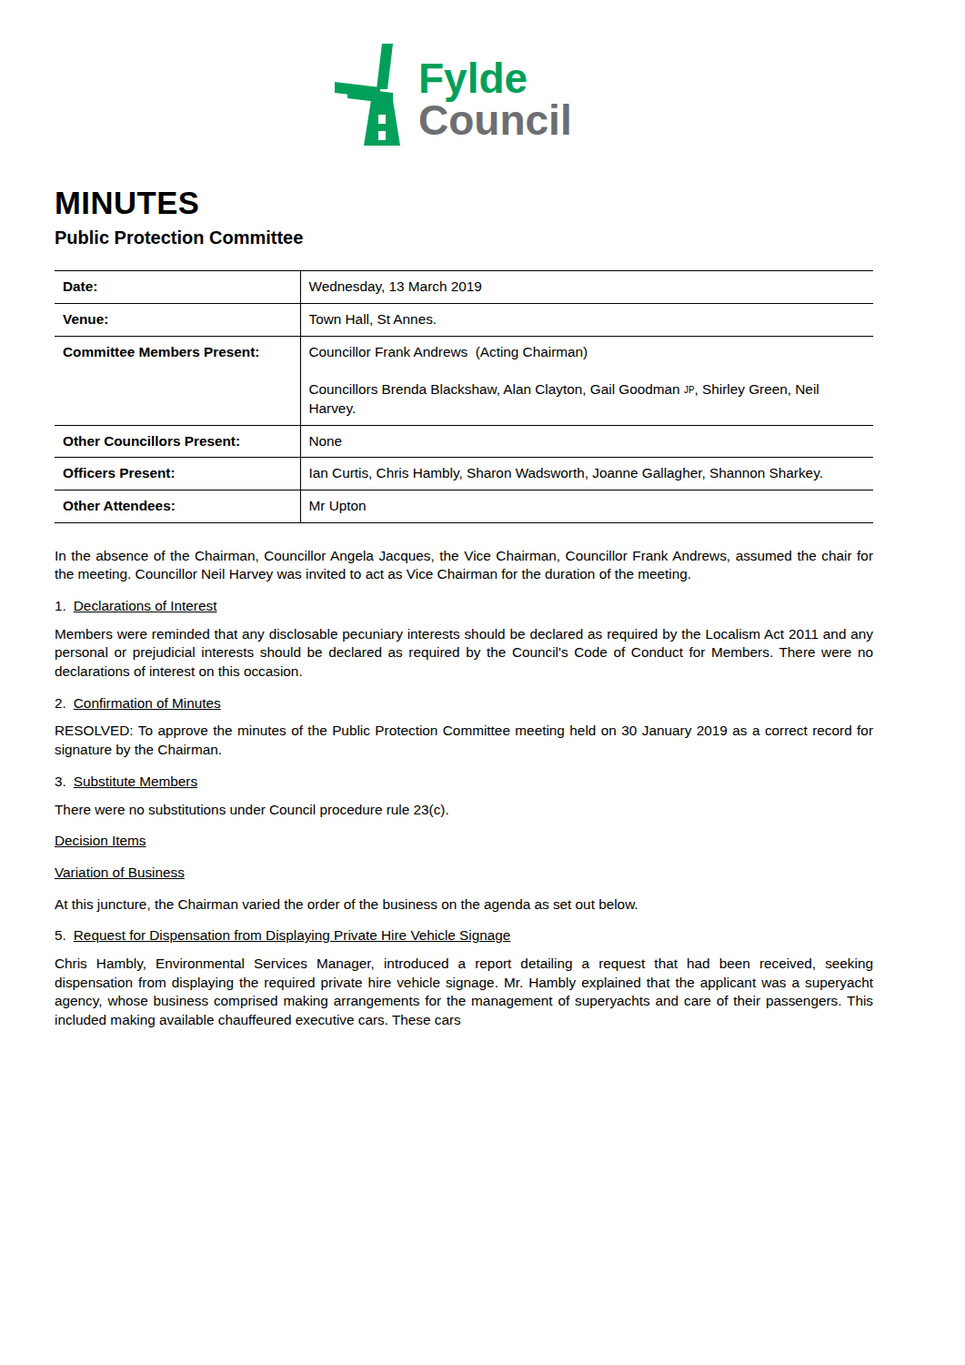Fylde Council
MINUTES
Public Protection Committee
| Date: | Wednesday, 13 March 2019 |
| Venue: | Town Hall, St Annes. |
| Committee Members Present: | Councillor Frank Andrews (Acting Chairman) Councillors Brenda Blackshaw, Alan Clayton, Gail Goodman JP , Shirley Green, Neil Harvey. |
| Other Councillors Present: | None |
| Officers Present: | Ian Curtis, Chris Hambly, Sharon Wadsworth, Joanne Gallagher, Shannon Sharkey. |
| Other Attendees: | Mr Upton |
In the absence of the Chairman, Councillor Angela Jacques, the Vice Chairman, Councillor Frank Andrews, assumed the chair for the meeting. Councillor Neil Harvey was invited to act as Vice Chairman for the duration of the meeting.
1. Declarations of Interest
Members were reminded that any disclosable pecuniary interests should be declared as required by the Localism Act 2011 and any personal or prejudicial interests should be declared as required by the Council's Code of Conduct for Members. There were no declarations of interest on this occasion.
2. Confirmation of Minutes
RESOLVED: To approve the minutes of the Public Protection Committee meeting held on 30 January 2019 as a correct record for signature by the Chairman.
3. Substitute Members
There were no substitutions under Council procedure rule 23(c).
Decision Items
Variation of Business
At this juncture, the Chairman varied the order of the business on the agenda as set out below.
5. Request for Dispensation from Displaying Private Hire Vehicle Signage
Chris Hambly, Environmental Services Manager, introduced a report detailing a request that had been received, seeking dispensation from displaying the required private hire vehicle signage. Mr. Hambly explained that the applicant was a superyacht agency, whose business comprised making arrangements for the management of superyachts and care of their passengers. This included making available chauffeured executive cars. These cars